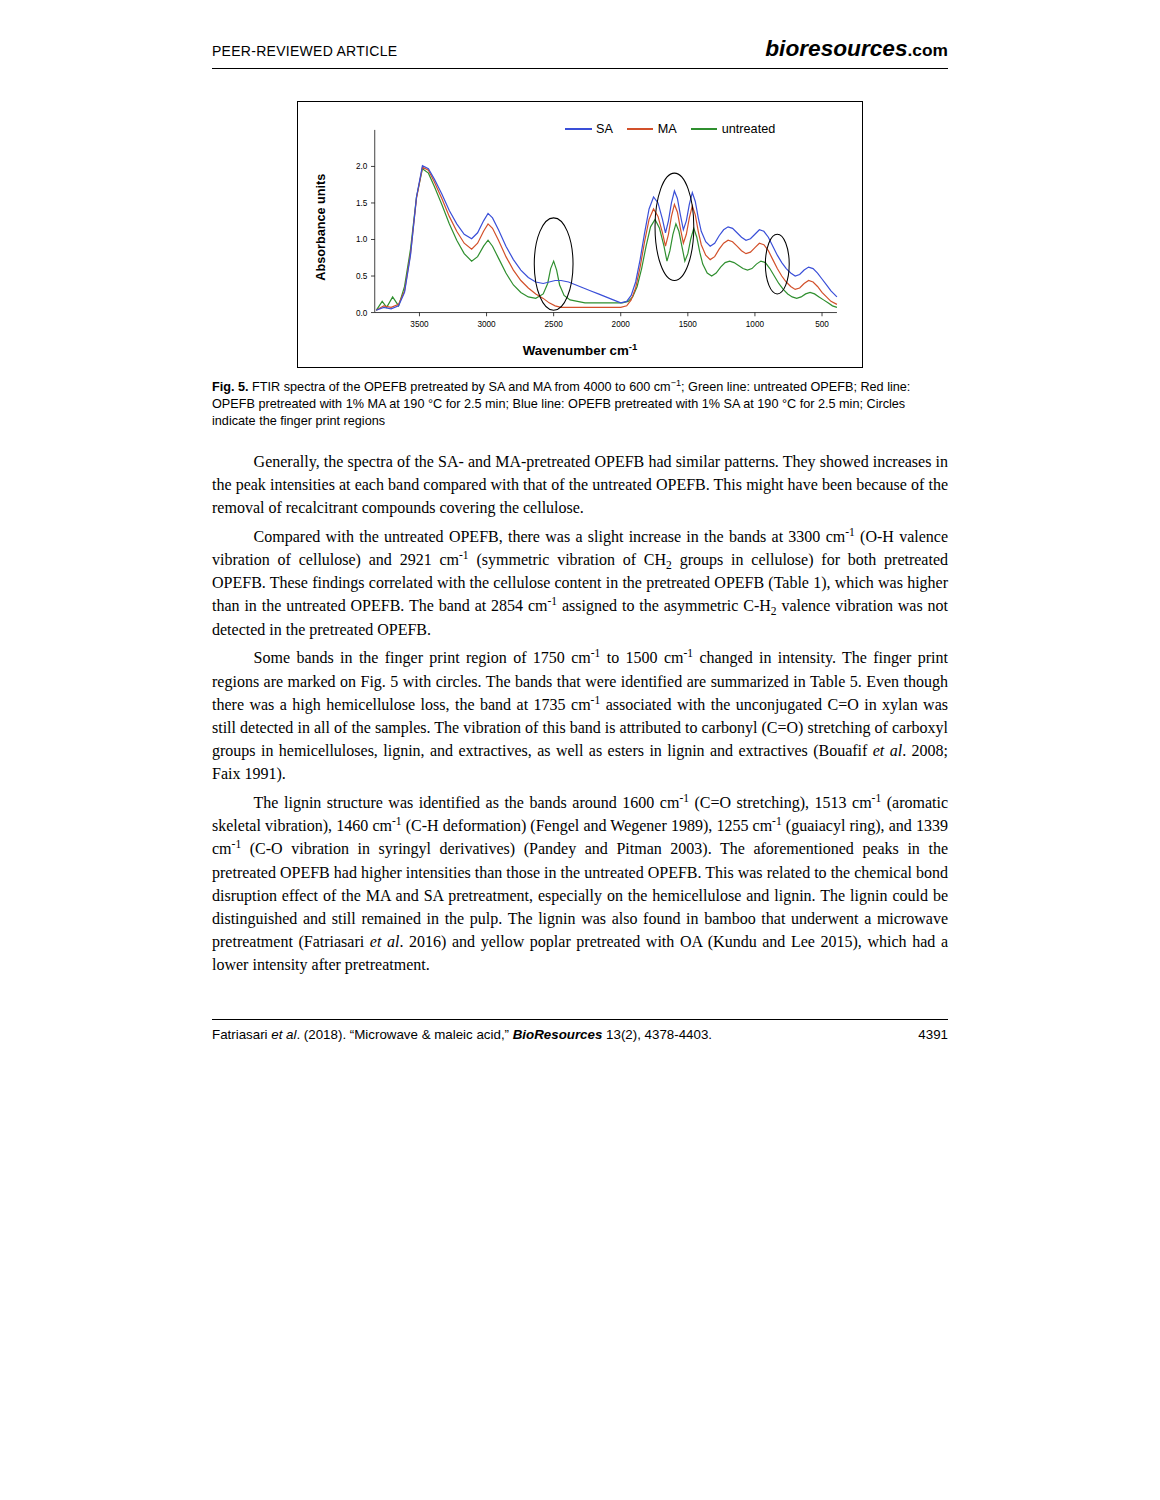PEER-REVIEWED ARTICLE
bioresources.com
Absorbance units
SA MA untreated
0.0 0.5 1.0 1.5 2.0 3500 3000 2500 2000 1500 1000 500
Wavenumber cm-1
Fig. 5. FTIR spectra of the OPEFB pretreated by SA and MA from 4000 to 600 cm−1; Green line: untreated OPEFB; Red line: OPEFB pretreated with 1% MA at 190 °C for 2.5 min; Blue line: OPEFB pretreated with 1% SA at 190 °C for 2.5 min; Circles indicate the finger print regions
Generally, the spectra of the SA- and MA-pretreated OPEFB had similar patterns. They showed increases in the peak intensities at each band compared with that of the untreated OPEFB. This might have been because of the removal of recalcitrant compounds covering the cellulose.
Compared with the untreated OPEFB, there was a slight increase in the bands at 3300 cm-1 (O-H valence vibration of cellulose) and 2921 cm-1 (symmetric vibration of CH2 groups in cellulose) for both pretreated OPEFB. These findings correlated with the cellulose content in the pretreated OPEFB (Table 1), which was higher than in the untreated OPEFB. The band at 2854 cm-1 assigned to the asymmetric C-H2 valence vibration was not detected in the pretreated OPEFB.
Some bands in the finger print region of 1750 cm-1 to 1500 cm-1 changed in intensity. The finger print regions are marked on Fig. 5 with circles. The bands that were identified are summarized in Table 5. Even though there was a high hemicellulose loss, the band at 1735 cm-1 associated with the unconjugated C=O in xylan was still detected in all of the samples. The vibration of this band is attributed to carbonyl (C=O) stretching of carboxyl groups in hemicelluloses, lignin, and extractives, as well as esters in lignin and extractives (Bouafif et al. 2008; Faix 1991).
The lignin structure was identified as the bands around 1600 cm-1 (C=O stretching), 1513 cm-1 (aromatic skeletal vibration), 1460 cm-1 (C-H deformation) (Fengel and Wegener 1989), 1255 cm-1 (guaiacyl ring), and 1339 cm-1 (C-O vibration in syringyl derivatives) (Pandey and Pitman 2003). The aforementioned peaks in the pretreated OPEFB had higher intensities than those in the untreated OPEFB. This was related to the chemical bond disruption effect of the MA and SA pretreatment, especially on the hemicellulose and lignin. The lignin could be distinguished and still remained in the pulp. The lignin was also found in bamboo that underwent a microwave pretreatment (Fatriasari et al. 2016) and yellow poplar pretreated with OA (Kundu and Lee 2015), which had a lower intensity after pretreatment.
Fatriasari et al. (2018). “Microwave & maleic acid,” BioResources 13(2), 4378-4403.
4391